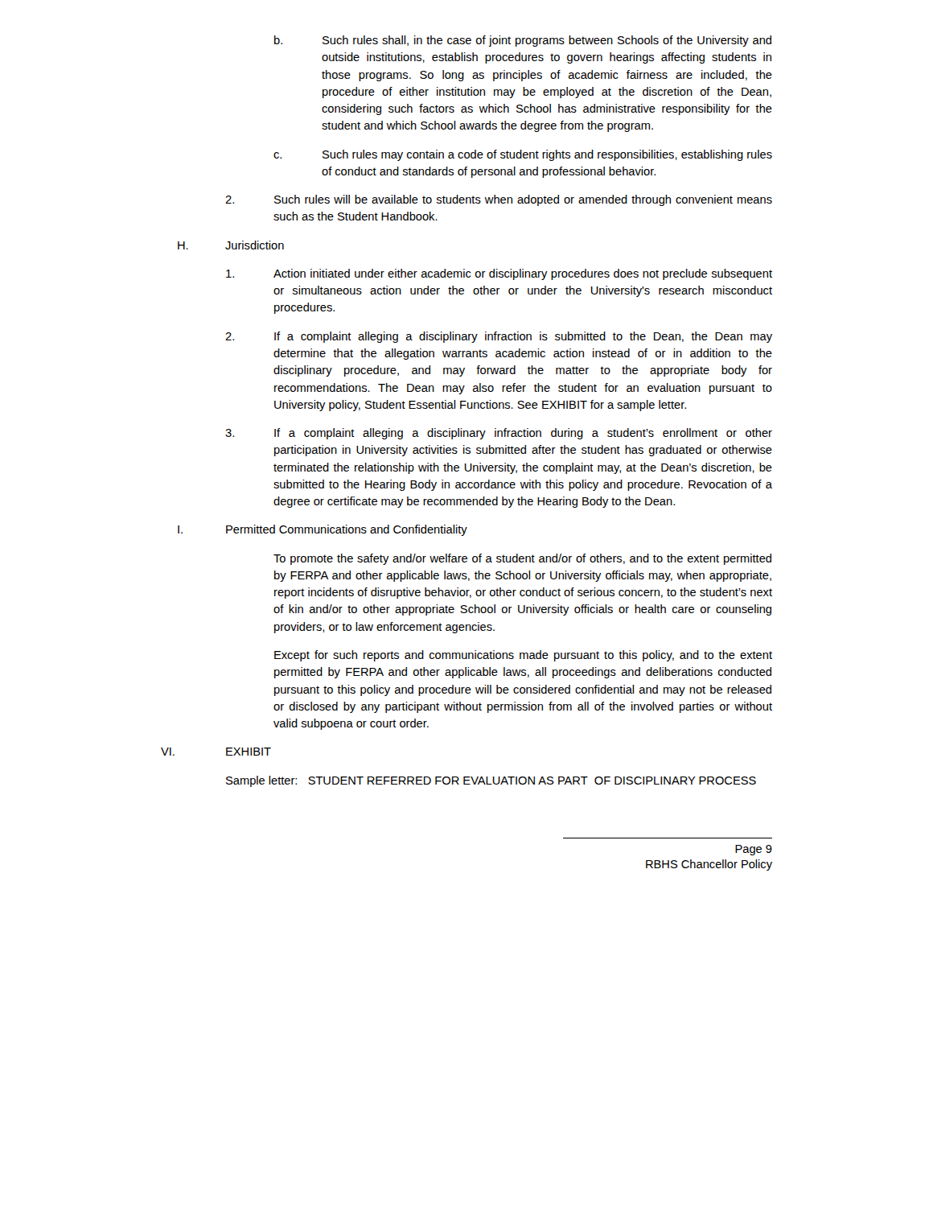b. Such rules shall, in the case of joint programs between Schools of the University and outside institutions, establish procedures to govern hearings affecting students in those programs. So long as principles of academic fairness are included, the procedure of either institution may be employed at the discretion of the Dean, considering such factors as which School has administrative responsibility for the student and which School awards the degree from the program.
c. Such rules may contain a code of student rights and responsibilities, establishing rules of conduct and standards of personal and professional behavior.
2. Such rules will be available to students when adopted or amended through convenient means such as the Student Handbook.
H. Jurisdiction
1. Action initiated under either academic or disciplinary procedures does not preclude subsequent or simultaneous action under the other or under the University's research misconduct procedures.
2. If a complaint alleging a disciplinary infraction is submitted to the Dean, the Dean may determine that the allegation warrants academic action instead of or in addition to the disciplinary procedure, and may forward the matter to the appropriate body for recommendations. The Dean may also refer the student for an evaluation pursuant to University policy, Student Essential Functions. See EXHIBIT for a sample letter.
3. If a complaint alleging a disciplinary infraction during a student’s enrollment or other participation in University activities is submitted after the student has graduated or otherwise terminated the relationship with the University, the complaint may, at the Dean’s discretion, be submitted to the Hearing Body in accordance with this policy and procedure. Revocation of a degree or certificate may be recommended by the Hearing Body to the Dean.
I. Permitted Communications and Confidentiality
To promote the safety and/or welfare of a student and/or of others, and to the extent permitted by FERPA and other applicable laws, the School or University officials may, when appropriate, report incidents of disruptive behavior, or other conduct of serious concern, to the student’s next of kin and/or to other appropriate School or University officials or health care or counseling providers, or to law enforcement agencies.
Except for such reports and communications made pursuant to this policy, and to the extent permitted by FERPA and other applicable laws, all proceedings and deliberations conducted pursuant to this policy and procedure will be considered confidential and may not be released or disclosed by any participant without permission from all of the involved parties or without valid subpoena or court order.
VI. EXHIBIT
Sample letter: STUDENT REFERRED FOR EVALUATION AS PART OF DISCIPLINARY PROCESS
Page 9
RBHS Chancellor Policy